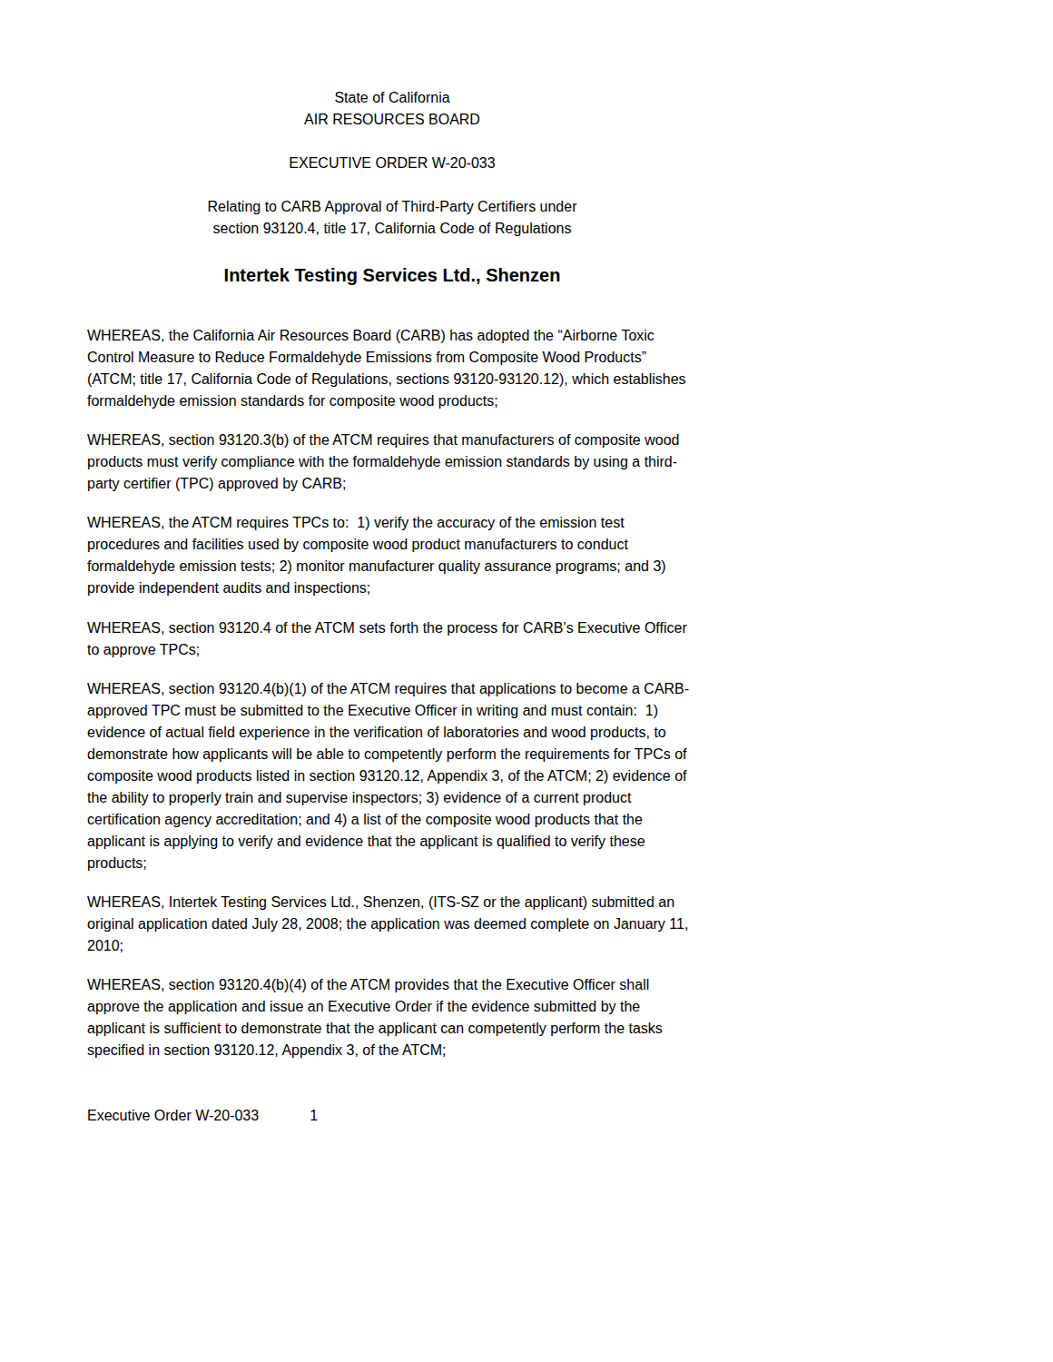State of California
AIR RESOURCES BOARD
EXECUTIVE ORDER W-20-033
Relating to CARB Approval of Third-Party Certifiers under
section 93120.4, title 17, California Code of Regulations
Intertek Testing Services Ltd., Shenzen
WHEREAS, the California Air Resources Board (CARB) has adopted the “Airborne Toxic Control Measure to Reduce Formaldehyde Emissions from Composite Wood Products” (ATCM; title 17, California Code of Regulations, sections 93120-93120.12), which establishes formaldehyde emission standards for composite wood products;
WHEREAS, section 93120.3(b) of the ATCM requires that manufacturers of composite wood products must verify compliance with the formaldehyde emission standards by using a third-party certifier (TPC) approved by CARB;
WHEREAS, the ATCM requires TPCs to: 1) verify the accuracy of the emission test procedures and facilities used by composite wood product manufacturers to conduct formaldehyde emission tests; 2) monitor manufacturer quality assurance programs; and 3) provide independent audits and inspections;
WHEREAS, section 93120.4 of the ATCM sets forth the process for CARB’s Executive Officer to approve TPCs;
WHEREAS, section 93120.4(b)(1) of the ATCM requires that applications to become a CARB-approved TPC must be submitted to the Executive Officer in writing and must contain: 1) evidence of actual field experience in the verification of laboratories and wood products, to demonstrate how applicants will be able to competently perform the requirements for TPCs of composite wood products listed in section 93120.12, Appendix 3, of the ATCM; 2) evidence of the ability to properly train and supervise inspectors; 3) evidence of a current product certification agency accreditation; and 4) a list of the composite wood products that the applicant is applying to verify and evidence that the applicant is qualified to verify these products;
WHEREAS, Intertek Testing Services Ltd., Shenzen, (ITS-SZ or the applicant) submitted an original application dated July 28, 2008; the application was deemed complete on January 11, 2010;
WHEREAS, section 93120.4(b)(4) of the ATCM provides that the Executive Officer shall approve the application and issue an Executive Order if the evidence submitted by the applicant is sufficient to demonstrate that the applicant can competently perform the tasks specified in section 93120.12, Appendix 3, of the ATCM;
Executive Order W-20-033 1